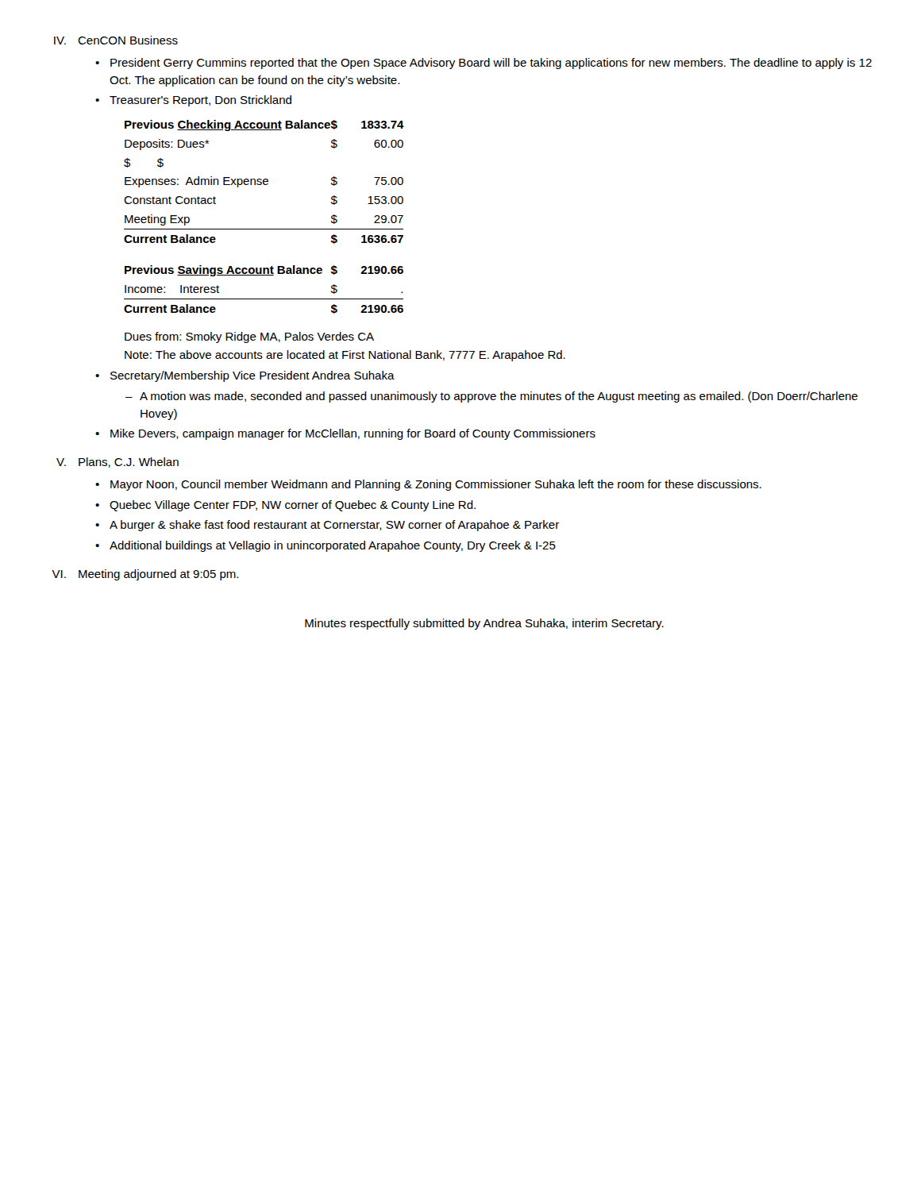CenCON Business
President Gerry Cummins reported that the Open Space Advisory Board will be taking applications for new members. The deadline to apply is 12 Oct. The application can be found on the city’s website.
Treasurer's Report, Don Strickland
| Previous Checking Account Balance | $ | 1833.74 |
| Deposits: Dues* | $ | 60.00 |
| $ $ | | |
| Expenses: Admin Expense | $ | 75.00 |
| Constant Contact | $ | 153.00 |
| Meeting Exp | $ | 29.07 |
| Current Balance | $ | 1636.67 |
| Previous Savings Account Balance | $ | 2190.66 |
| Income: Interest | $ | . |
| Current Balance | $ | 2190.66 |
Dues from: Smoky Ridge MA, Palos Verdes CA
Note: The above accounts are located at First National Bank, 7777 E. Arapahoe Rd.
Secretary/Membership Vice President Andrea Suhaka
A motion was made, seconded and passed unanimously to approve the minutes of the August meeting as emailed. (Don Doerr/Charlene Hovey)
Mike Devers, campaign manager for McClellan, running for Board of County Commissioners
Plans, C.J. Whelan
Mayor Noon, Council member Weidmann and Planning & Zoning Commissioner Suhaka left the room for these discussions.
Quebec Village Center FDP, NW corner of Quebec & County Line Rd.
A burger & shake fast food restaurant at Cornerstar, SW corner of Arapahoe & Parker
Additional buildings at Vellagio in unincorporated Arapahoe County, Dry Creek & I-25
Meeting adjourned at 9:05 pm.
Minutes respectfully submitted by Andrea Suhaka, interim Secretary.